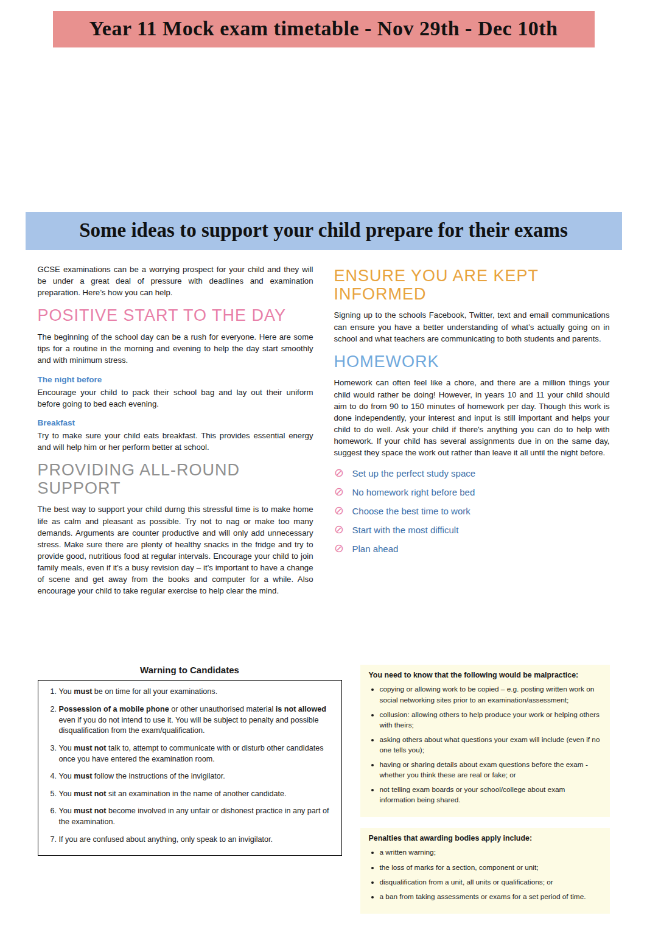Year 11 Mock exam timetable - Nov 29th - Dec 10th
Some ideas to support your child prepare for their exams
GCSE examinations can be a worrying prospect for your child and they will be under a great deal of pressure with deadlines and examination preparation. Here’s how you can help.
POSITIVE START TO THE DAY
The beginning of the school day can be a rush for everyone. Here are some tips for a routine in the morning and evening to help the day start smoothly and with minimum stress.
The night before
Encourage your child to pack their school bag and lay out their uniform before going to bed each evening.
Breakfast
Try to make sure your child eats breakfast. This provides essential energy and will help him or her perform better at school.
PROVIDING ALL-ROUND SUPPORT
The best way to support your child durng this stressful time is to make home life as calm and pleasant as possible. Try not to nag or make too many demands. Arguments are counter productive and will only add unnecessary stress. Make sure there are plenty of healthy snacks in the fridge and try to provide good, nutritious food at regular intervals. Encourage your child to join family meals, even if it's a busy revision day – it's important to have a change of scene and get away from the books and computer for a while. Also encourage your child to take regular exercise to help clear the mind.
ENSURE YOU ARE KEPT INFORMED
Signing up to the schools Facebook, Twitter, text and email communications can ensure you have a better understanding of what’s actually going on in school and what teachers are communicating to both students and parents.
HOMEWORK
Homework can often feel like a chore, and there are a million things your child would rather be doing! However, in years 10 and 11 your child should aim to do from 90 to 150 minutes of homework per day. Though this work is done independently, your interest and input is still important and helps your child to do well. Ask your child if there's anything you can do to help with homework. If your child has several assignments due in on the same day, suggest they space the work out rather than leave it all until the night before.
Set up the perfect study space
No homework right before bed
Choose the best time to work
Start with the most difficult
Plan ahead
Warning to Candidates
You must be on time for all your examinations.
Possession of a mobile phone or other unauthorised material is not allowed even if you do not intend to use it. You will be subject to penalty and possible disqualification from the exam/qualification.
You must not talk to, attempt to communicate with or disturb other candidates once you have entered the examination room.
You must follow the instructions of the invigilator.
You must not sit an examination in the name of another candidate.
You must not become involved in any unfair or dishonest practice in any part of the examination.
If you are confused about anything, only speak to an invigilator.
You need to know that the following would be malpractice:
copying or allowing work to be copied – e.g. posting written work on social networking sites prior to an examination/assessment;
collusion: allowing others to help produce your work or helping others with theirs;
asking others about what questions your exam will include (even if no one tells you);
having or sharing details about exam questions before the exam - whether you think these are real or fake; or
not telling exam boards or your school/college about exam information being shared.
Penalties that awarding bodies apply include:
a written warning;
the loss of marks for a section, component or unit;
disqualification from a unit, all units or qualifications; or
a ban from taking assessments or exams for a set period of time.